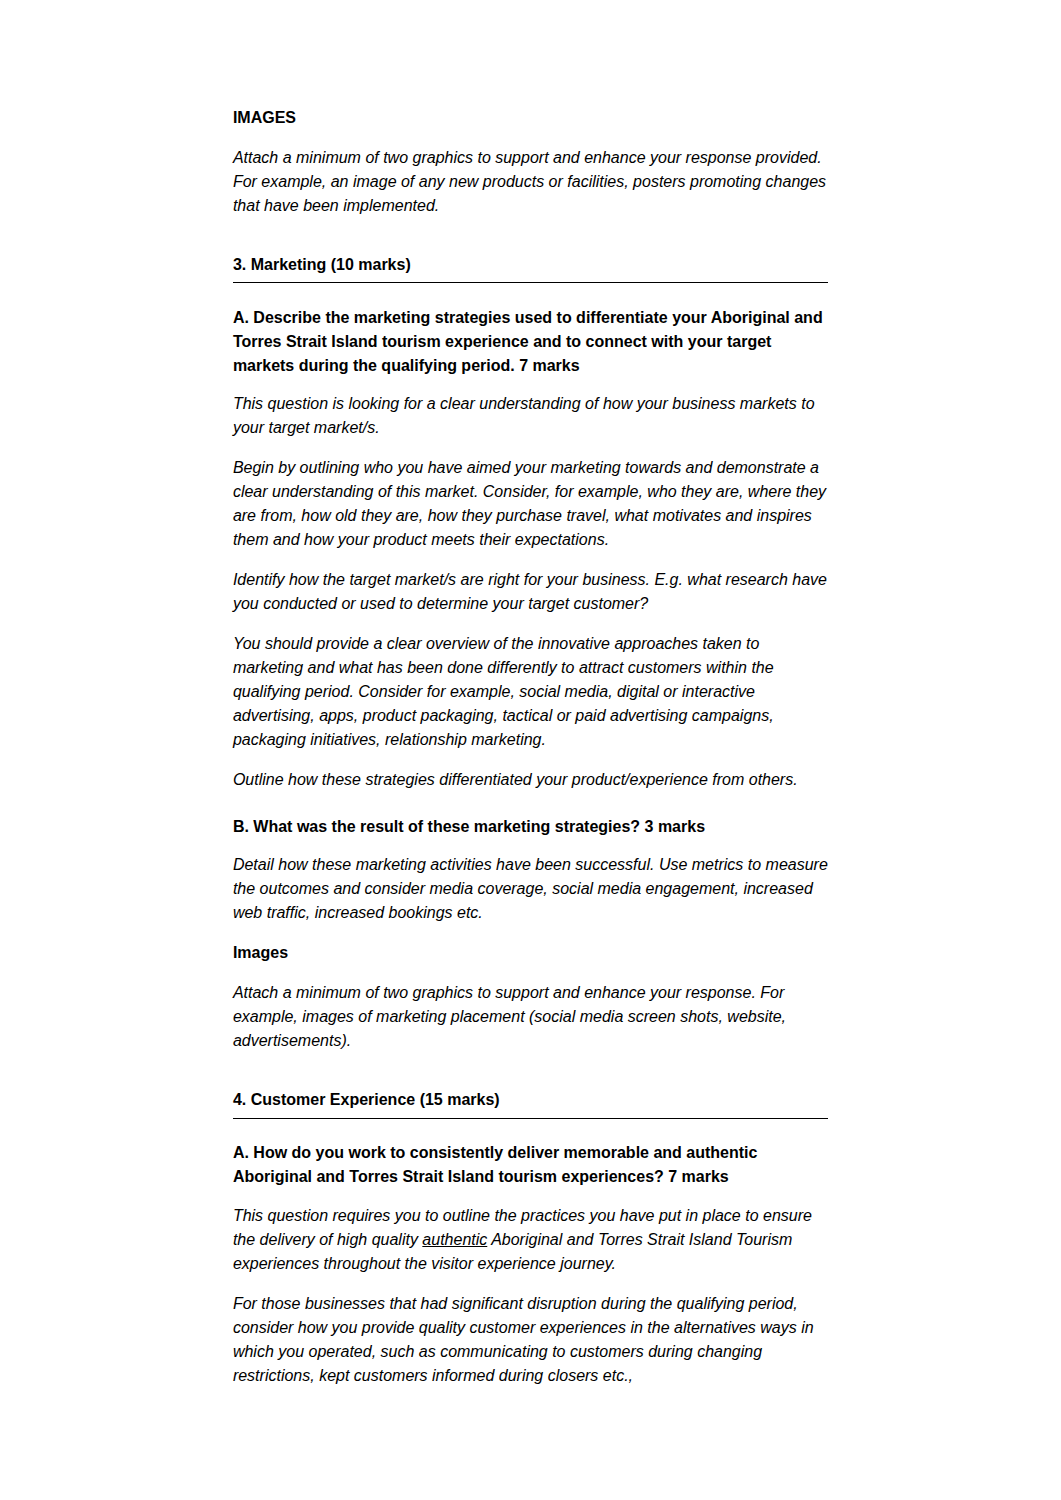IMAGES
Attach a minimum of two graphics to support and enhance your response provided. For example, an image of any new products or facilities, posters promoting changes that have been implemented.
3. Marketing (10 marks)
A. Describe the marketing strategies used to differentiate your Aboriginal and Torres Strait Island tourism experience and to connect with your target markets during the qualifying period. 7 marks
This question is looking for a clear understanding of how your business markets to your target market/s.
Begin by outlining who you have aimed your marketing towards and demonstrate a clear understanding of this market. Consider, for example, who they are, where they are from, how old they are, how they purchase travel, what motivates and inspires them and how your product meets their expectations.
Identify how the target market/s are right for your business. E.g. what research have you conducted or used to determine your target customer?
You should provide a clear overview of the innovative approaches taken to marketing and what has been done differently to attract customers within the qualifying period. Consider for example, social media, digital or interactive advertising, apps, product packaging, tactical or paid advertising campaigns, packaging initiatives, relationship marketing.
Outline how these strategies differentiated your product/experience from others.
B. What was the result of these marketing strategies? 3 marks
Detail how these marketing activities have been successful. Use metrics to measure the outcomes and consider media coverage, social media engagement, increased web traffic, increased bookings etc.
Images
Attach a minimum of two graphics to support and enhance your response. For example, images of marketing placement (social media screen shots, website, advertisements).
4. Customer Experience (15 marks)
A. How do you work to consistently deliver memorable and authentic Aboriginal and Torres Strait Island tourism experiences? 7 marks
This question requires you to outline the practices you have put in place to ensure the delivery of high quality authentic Aboriginal and Torres Strait Island Tourism experiences throughout the visitor experience journey.
For those businesses that had significant disruption during the qualifying period, consider how you provide quality customer experiences in the alternatives ways in which you operated, such as communicating to customers during changing restrictions, kept customers informed during closers etc.,